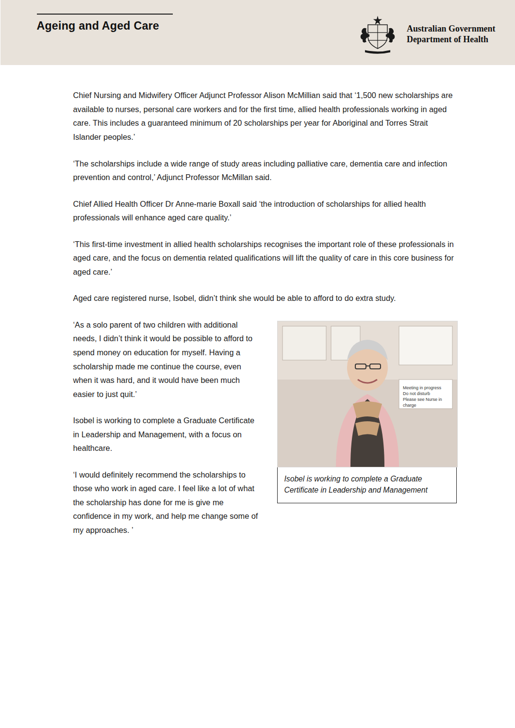Ageing and Aged Care
Australian Government
Department of Health
Chief Nursing and Midwifery Officer Adjunct Professor Alison McMillian said that ‘1,500 new scholarships are available to nurses, personal care workers and for the first time, allied health professionals working in aged care. This includes a guaranteed minimum of 20 scholarships per year for Aboriginal and Torres Strait Islander peoples.’
‘The scholarships include a wide range of study areas including palliative care, dementia care and infection prevention and control,’ Adjunct Professor McMillan said.
Chief Allied Health Officer Dr Anne-marie Boxall said ‘the introduction of scholarships for allied health professionals will enhance aged care quality.’
‘This first-time investment in allied health scholarships recognises the important role of these professionals in aged care, and the focus on dementia related qualifications will lift the quality of care in this core business for aged care.’
Aged care registered nurse, Isobel, didn’t think she would be able to afford to do extra study.
Isobel is working to complete a Graduate Certificate in Leadership and Management
‘As a solo parent of two children with additional needs, I didn’t think it would be possible to afford to spend money on education for myself. Having a scholarship made me continue the course, even when it was hard, and it would have been much easier to just quit.’
Isobel is working to complete a Graduate Certificate in Leadership and Management, with a focus on healthcare.
‘I would definitely recommend the scholarships to those who work in aged care. I feel like a lot of what the scholarship has done for me is give me confidence in my work, and help me change some of my approaches. ’